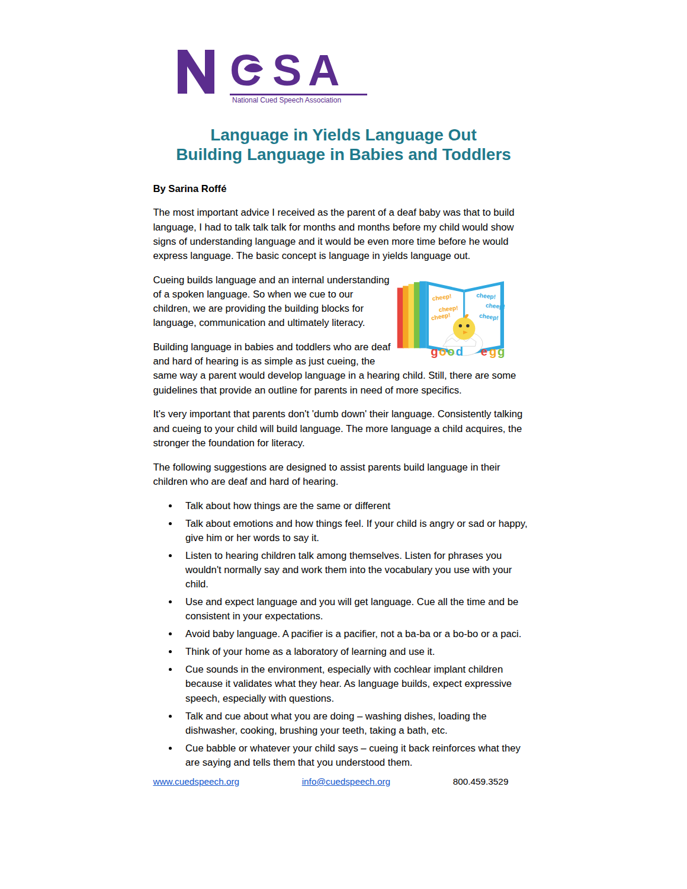C S A National Cued Speech Association
Language in Yields Language Out
Building Language in Babies and Toddlers
By Sarina Roffé
The most important advice I received as the parent of a deaf baby was that to build language, I had to talk talk talk for months and months before my child would show signs of understanding language and it would be even more time before he would express language. The basic concept is language in yields language out.
cheep! cheep! cheep! cheep! cheep! cheep! g o o d e g g
Cueing builds language and an internal understanding of a spoken language. So when we cue to our children, we are providing the building blocks for language, communication and ultimately literacy.
Building language in babies and toddlers who are deaf and hard of hearing is as simple as just cueing, the same way a parent would develop language in a hearing child. Still, there are some guidelines that provide an outline for parents in need of more specifics.
It's very important that parents don't 'dumb down' their language. Consistently talking and cueing to your child will build language. The more language a child acquires, the stronger the foundation for literacy.
The following suggestions are designed to assist parents build language in their children who are deaf and hard of hearing.
Talk about how things are the same or different
Talk about emotions and how things feel. If your child is angry or sad or happy, give him or her words to say it.
Listen to hearing children talk among themselves. Listen for phrases you wouldn't normally say and work them into the vocabulary you use with your child.
Use and expect language and you will get language. Cue all the time and be consistent in your expectations.
Avoid baby language. A pacifier is a pacifier, not a ba-ba or a bo-bo or a paci.
Think of your home as a laboratory of learning and use it.
Cue sounds in the environment, especially with cochlear implant children because it validates what they hear. As language builds, expect expressive speech, especially with questions.
Talk and cue about what you are doing – washing dishes, loading the dishwasher, cooking, brushing your teeth, taking a bath, etc.
Cue babble or whatever your child says – cueing it back reinforces what they are saying and tells them that you understood them.
www.cuedspeech.org info@cuedspeech.org 800.459.3529